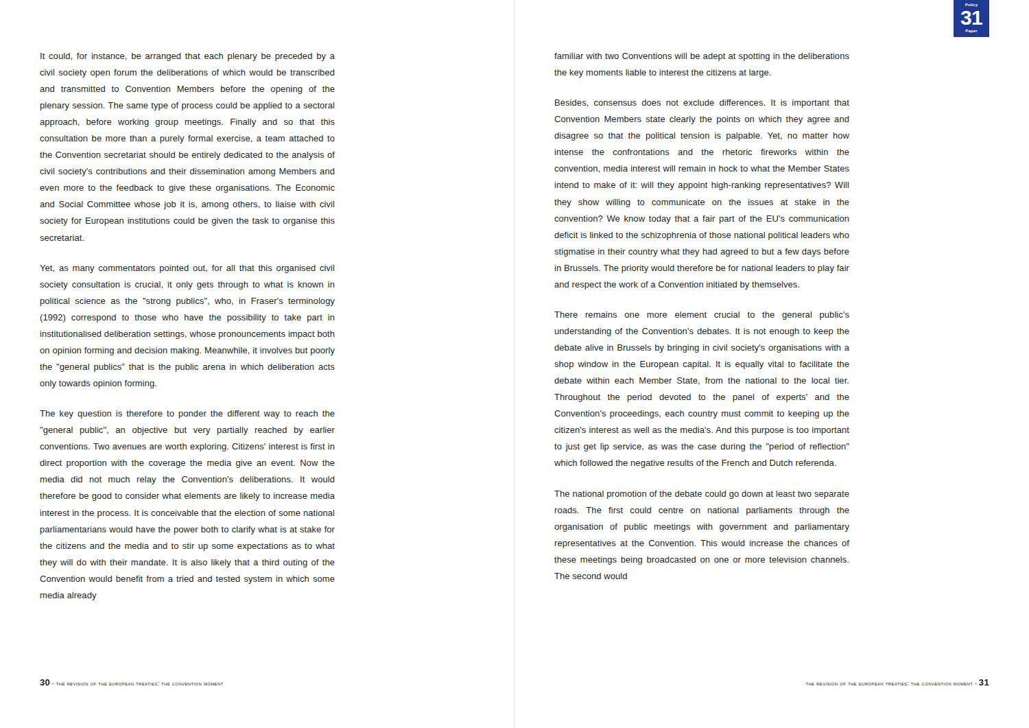It could, for instance, be arranged that each plenary be preceded by a civil society open forum the deliberations of which would be transcribed and transmitted to Convention Members before the opening of the plenary session. The same type of process could be applied to a sectoral approach, before working group meetings. Finally and so that this consultation be more than a purely formal exercise, a team attached to the Convention secretariat should be entirely dedicated to the analysis of civil society's contributions and their dissemination among Members and even more to the feedback to give these organisations. The Economic and Social Committee whose job it is, among others, to liaise with civil society for European institutions could be given the task to organise this secretariat.
Yet, as many commentators pointed out, for all that this organised civil society consultation is crucial, it only gets through to what is known in political science as the "strong publics", who, in Fraser's terminology (1992) correspond to those who have the possibility to take part in institutionalised deliberation settings, whose pronouncements impact both on opinion forming and decision making. Meanwhile, it involves but poorly the "general publics" that is the public arena in which deliberation acts only towards opinion forming.
The key question is therefore to ponder the different way to reach the "general public", an objective but very partially reached by earlier conventions. Two avenues are worth exploring. Citizens' interest is first in direct proportion with the coverage the media give an event. Now the media did not much relay the Convention's deliberations. It would therefore be good to consider what elements are likely to increase media interest in the process. It is conceivable that the election of some national parliamentarians would have the power both to clarify what is at stake for the citizens and the media and to stir up some expectations as to what they will do with their mandate. It is also likely that a third outing of the Convention would benefit from a tried and tested system in which some media already
30 - The revision of the European treaties: the Convention moment
Policy
31
Paper
familiar with two Conventions will be adept at spotting in the deliberations the key moments liable to interest the citizens at large.
Besides, consensus does not exclude differences. It is important that Convention Members state clearly the points on which they agree and disagree so that the political tension is palpable. Yet, no matter how intense the confrontations and the rhetoric fireworks within the convention, media interest will remain in hock to what the Member States intend to make of it: will they appoint high-ranking representatives? Will they show willing to communicate on the issues at stake in the convention? We know today that a fair part of the EU's communication deficit is linked to the schizophrenia of those national political leaders who stigmatise in their country what they had agreed to but a few days before in Brussels. The priority would therefore be for national leaders to play fair and respect the work of a Convention initiated by themselves.
There remains one more element crucial to the general public's understanding of the Convention's debates. It is not enough to keep the debate alive in Brussels by bringing in civil society's organisations with a shop window in the European capital. It is equally vital to facilitate the debate within each Member State, from the national to the local tier. Throughout the period devoted to the panel of experts' and the Convention's proceedings, each country must commit to keeping up the citizen's interest as well as the media's. And this purpose is too important to just get lip service, as was the case during the "period of reflection" which followed the negative results of the French and Dutch referenda.
The national promotion of the debate could go down at least two separate roads. The first could centre on national parliaments through the organisation of public meetings with government and parliamentary representatives at the Convention. This would increase the chances of these meetings being broadcasted on one or more television channels. The second would
The revision of the European treaties: the Convention moment - 31